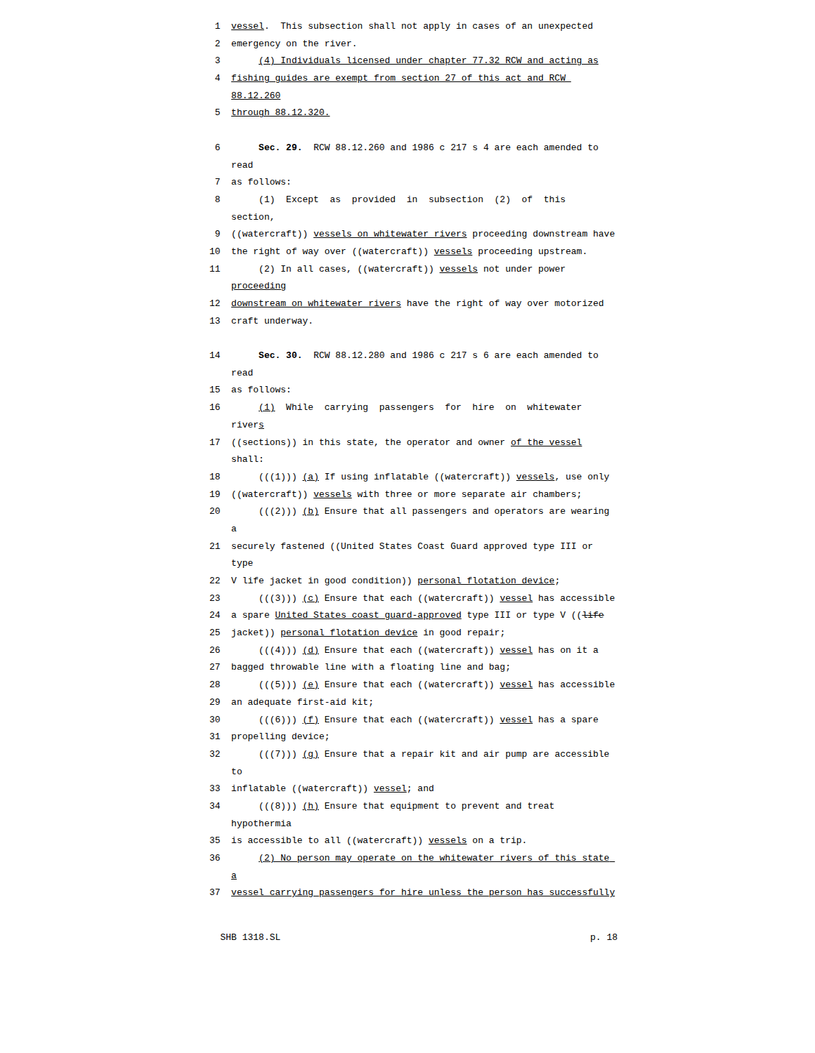1 vessel. This subsection shall not apply in cases of an unexpected
2 emergency on the river.
3 (4) Individuals licensed under chapter 77.32 RCW and acting as
4 fishing guides are exempt from section 27 of this act and RCW 88.12.260
5 through 88.12.320.
6 Sec. 29. RCW 88.12.260 and 1986 c 217 s 4 are each amended to read
7 as follows:
8 (1) Except as provided in subsection (2) of this section,
9((watercraft)) vessels on whitewater rivers proceeding downstream have
10 the right of way over ((watercraft)) vessels proceeding upstream.
11 (2) In all cases, ((watercraft)) vessels not under power proceeding
12 downstream on whitewater rivers have the right of way over motorized
13 craft underway.
14 Sec. 30. RCW 88.12.280 and 1986 c 217 s 6 are each amended to read
15 as follows:
16 (1) While carrying passengers for hire on whitewater rivers
17((sections)) in this state, the operator and owner of the vessel shall:
18 (((1))) (a) If using inflatable ((watercraft)) vessels, use only
19((watercraft)) vessels with three or more separate air chambers;
20 (((2))) (b) Ensure that all passengers and operators are wearing a
21 securely fastened ((United States Coast Guard approved type III or type
22 V life jacket in good condition)) personal flotation device;
23 (((3))) (c) Ensure that each ((watercraft)) vessel has accessible
24 a spare United States coast guard-approved type III or type V ((life
25 jacket)) personal flotation device in good repair;
26 (((4))) (d) Ensure that each ((watercraft)) vessel has on it a
27 bagged throwable line with a floating line and bag;
28 (((5))) (e) Ensure that each ((watercraft)) vessel has accessible
29 an adequate first-aid kit;
30 (((6))) (f) Ensure that each ((watercraft)) vessel has a spare
31 propelling device;
32 (((7))) (g) Ensure that a repair kit and air pump are accessible to
33 inflatable ((watercraft)) vessel; and
34 (((8))) (h) Ensure that equipment to prevent and treat hypothermia
35 is accessible to all ((watercraft)) vessels on a trip.
36 (2) No person may operate on the whitewater rivers of this state a
37 vessel carrying passengers for hire unless the person has successfully
SHB 1318.SL p. 18